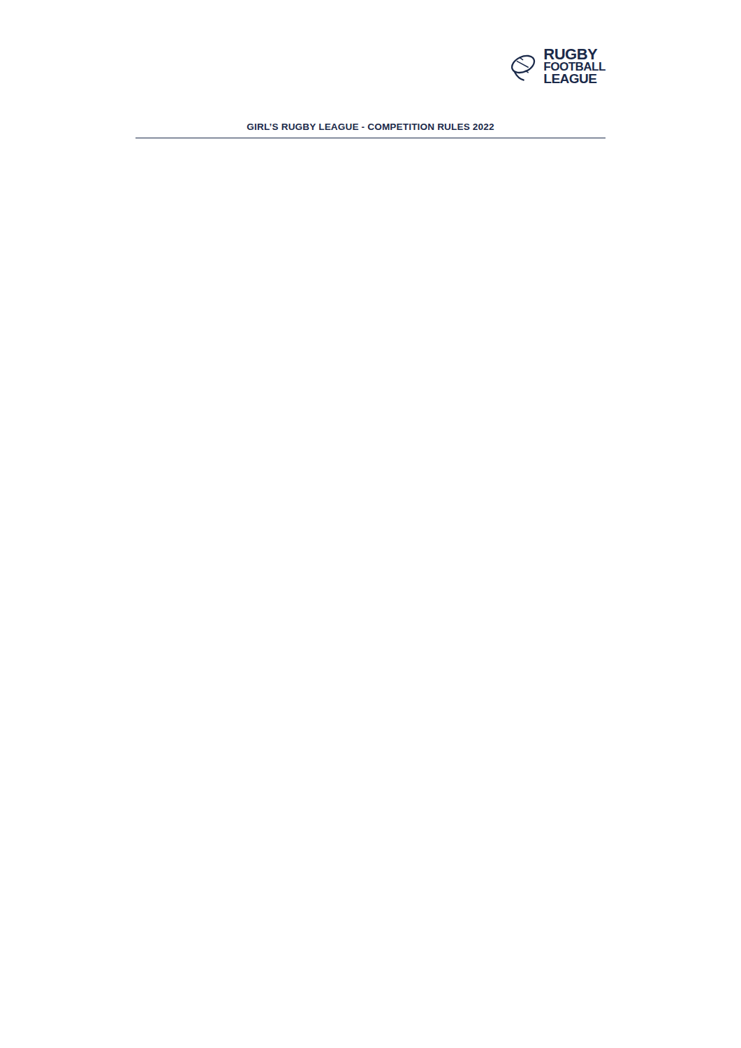Rugby
Football
League
GIRL’S RUGBY LEAGUE - COMPETITION RULES 2022